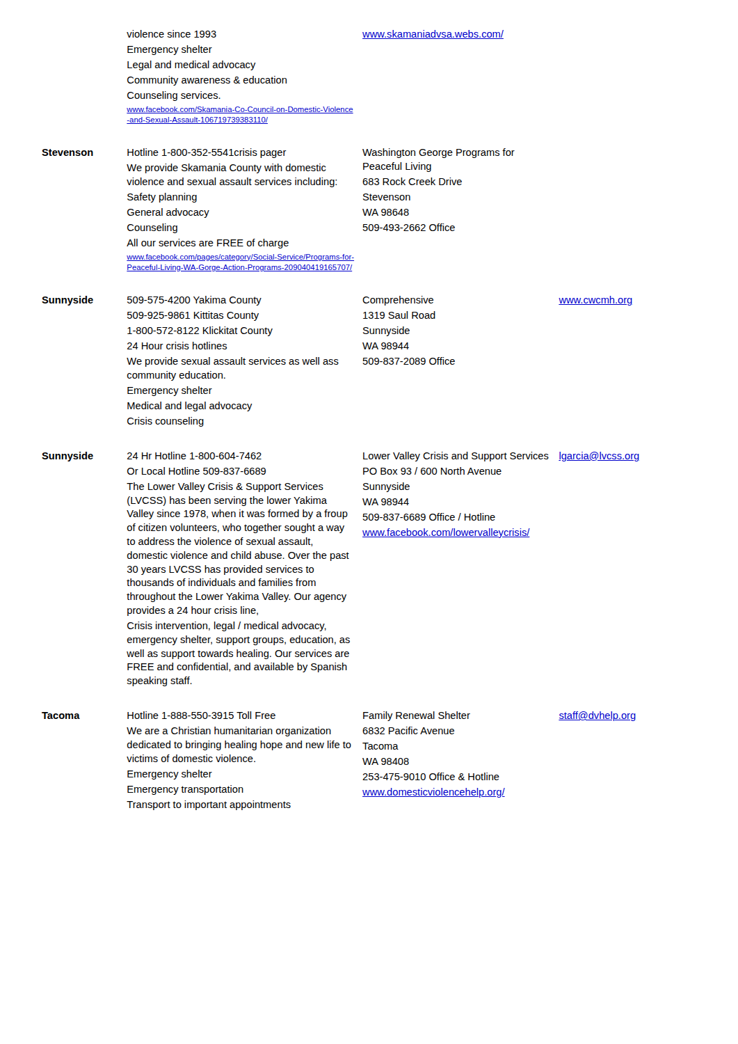| | violence since 1993 Emergency shelter Legal and medical advocacy Community awareness & education Counseling services. www.facebook.com/Skamania-Co-Council-on-Domestic-Violence-and-Sexual-Assault-106719739383110/ | www.skamaniadvsa.webs.com/ | |
| Stevenson | Hotline 1-800-352-5541crisis pager We provide Skamania County with domestic violence and sexual assault services including: Safety planning General advocacy Counseling All our services are FREE of charge www.facebook.com/pages/category/Social-Service/Programs-for-Peaceful-Living-WA-Gorge-Action-Programs-209040419165707/ | Washington George Programs for Peaceful Living 683 Rock Creek Drive Stevenson WA 98648 509-493-2662 Office | |
| Sunnyside | 509-575-4200 Yakima County 509-925-9861 Kittitas County 1-800-572-8122 Klickitat County 24 Hour crisis hotlines We provide sexual assault services as well ass community education. Emergency shelter Medical and legal advocacy Crisis counseling | Comprehensive 1319 Saul Road Sunnyside WA 98944 509-837-2089 Office | www.cwcmh.org |
| Sunnyside | 24 Hr Hotline 1-800-604-7462 Or Local Hotline 509-837-6689 The Lower Valley Crisis & Support Services (LVCSS) has been serving the lower Yakima Valley since 1978, when it was formed by a froup of citizen volunteers, who together sought a way to address the violence of sexual assault, domestic violence and child abuse. Over the past 30 years LVCSS has provided services to thousands of individuals and families from throughout the Lower Yakima Valley. Our agency provides a 24 hour crisis line, Crisis intervention, legal / medical advocacy, emergency shelter, support groups, education, as well as support towards healing. Our services are FREE and confidential, and available by Spanish speaking staff. | Lower Valley Crisis and Support Services PO Box 93 / 600 North Avenue Sunnyside WA 98944 509-837-6689 Office / Hotline www.facebook.com/lowervalleycrisis/ | lgarcia@lvcss.org |
| Tacoma | Hotline 1-888-550-3915 Toll Free We are a Christian humanitarian organization dedicated to bringing healing hope and new life to victims of domestic violence. Emergency shelter Emergency transportation Transport to important appointments | Family Renewal Shelter 6832 Pacific Avenue Tacoma WA 98408 253-475-9010 Office & Hotline www.domesticviolencehelp.org/ | staff@dvhelp.org |